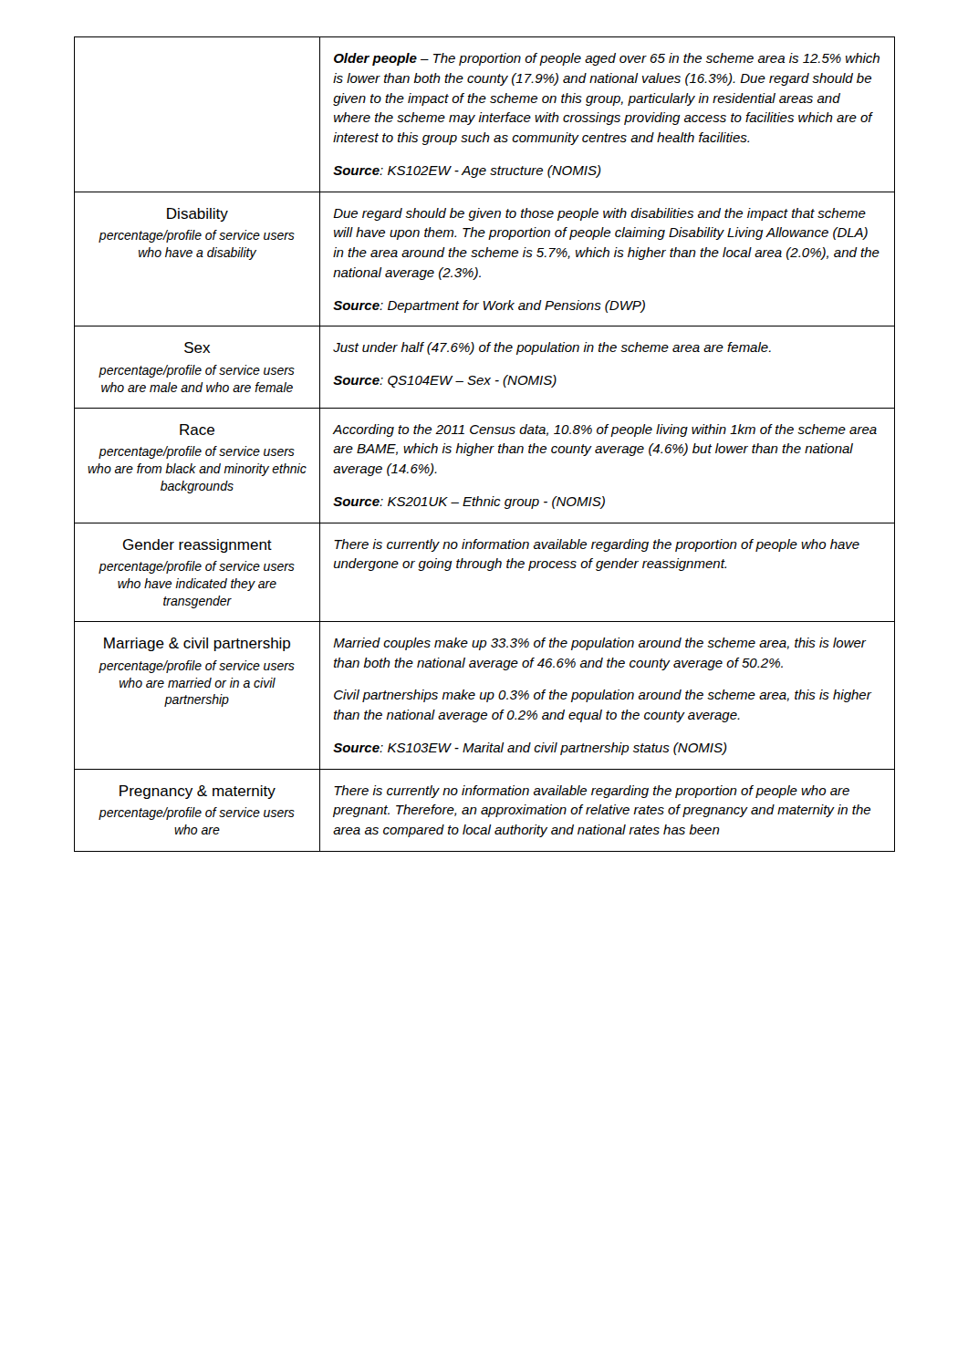| | Older people – The proportion of people aged over 65 in the scheme area is 12.5% which is lower than both the county (17.9%) and national values (16.3%). Due regard should be given to the impact of the scheme on this group, particularly in residential areas and where the scheme may interface with crossings providing access to facilities which are of interest to this group such as community centres and health facilities. Source : KS102EW - Age structure (NOMIS) |
| Disability percentage/profile of service users who have a disability | Due regard should be given to those people with disabilities and the impact that scheme will have upon them. The proportion of people claiming Disability Living Allowance (DLA) in the area around the scheme is 5.7%, which is higher than the local area (2.0%), and the national average (2.3%). Source : Department for Work and Pensions (DWP) |
| Sex percentage/profile of service users who are male and who are female | Just under half (47.6%) of the population in the scheme area are female. Source : QS104EW – Sex - (NOMIS) |
| Race percentage/profile of service users who are from black and minority ethnic backgrounds | According to the 2011 Census data, 10.8% of people living within 1km of the scheme area are BAME, which is higher than the county average (4.6%) but lower than the national average (14.6%). Source : KS201UK – Ethnic group - (NOMIS) |
| Gender reassignment percentage/profile of service users who have indicated they are transgender | There is currently no information available regarding the proportion of people who have undergone or going through the process of gender reassignment. |
| Marriage & civil partnership percentage/profile of service users who are married or in a civil partnership | Married couples make up 33.3% of the population around the scheme area, this is lower than both the national average of 46.6% and the county average of 50.2%. Civil partnerships make up 0.3% of the population around the scheme area, this is higher than the national average of 0.2% and equal to the county average. Source : KS103EW - Marital and civil partnership status (NOMIS) |
| Pregnancy & maternity percentage/profile of service users who are | There is currently no information available regarding the proportion of people who are pregnant. Therefore, an approximation of relative rates of pregnancy and maternity in the area as compared to local authority and national rates has been |